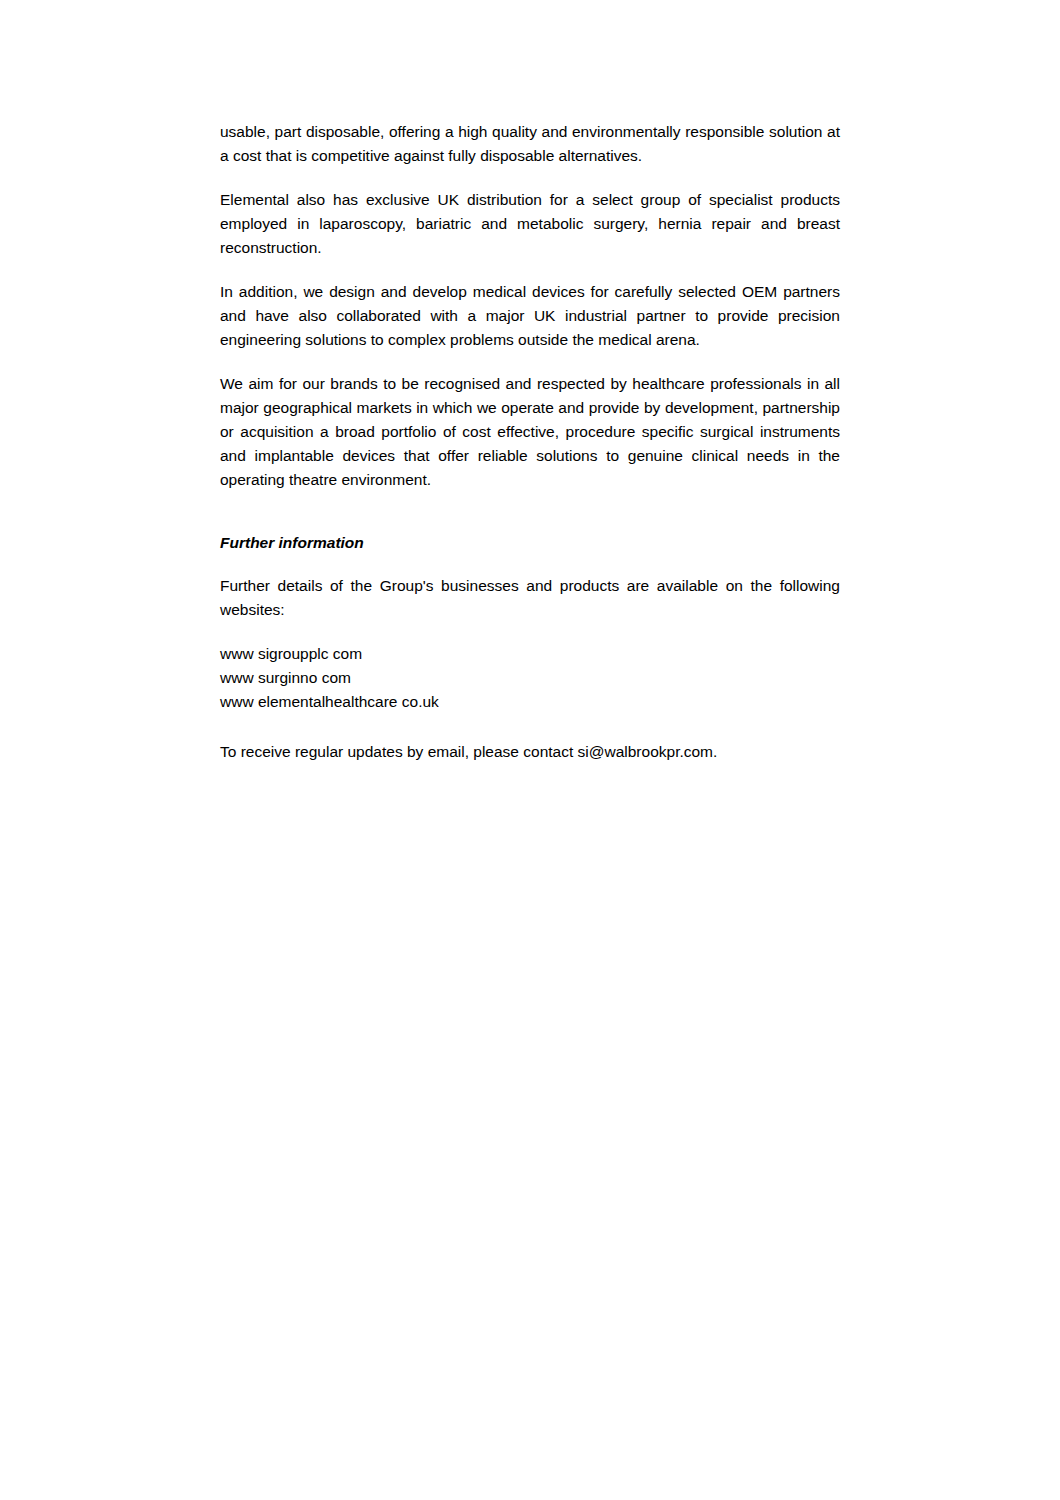usable, part disposable, offering a high quality and environmentally responsible solution at a cost that is competitive against fully disposable alternatives.
Elemental also has exclusive UK distribution for a select group of specialist products employed in laparoscopy, bariatric and metabolic surgery, hernia repair and breast reconstruction.
In addition, we design and develop medical devices for carefully selected OEM partners and have also collaborated with a major UK industrial partner to provide precision engineering solutions to complex problems outside the medical arena.
We aim for our brands to be recognised and respected by healthcare professionals in all major geographical markets in which we operate and provide by development, partnership or acquisition a broad portfolio of cost effective, procedure specific surgical instruments and implantable devices that offer reliable solutions to genuine clinical needs in the operating theatre environment.
Further information
Further details of the Group's businesses and products are available on the following websites:
www sigroupplc com www surginno com www elementalhealthcare co.uk
To receive regular updates by email, please contact si@walbrookpr.com.